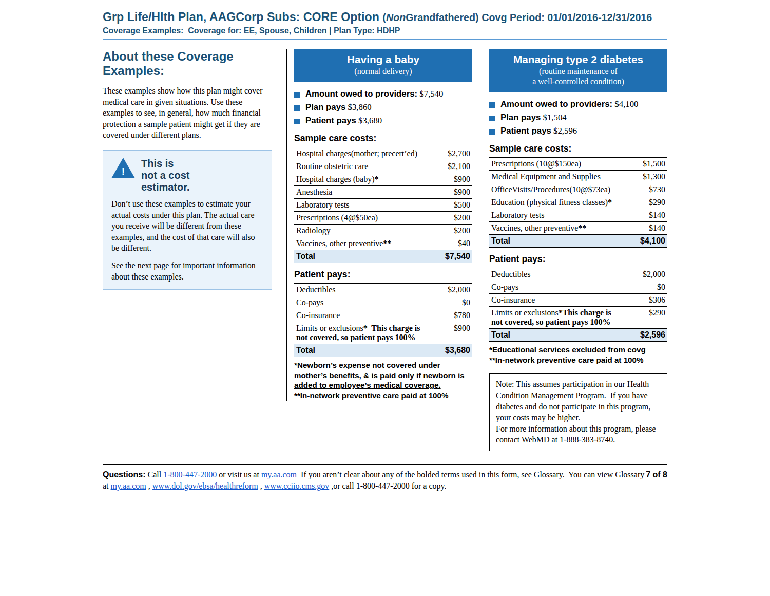Grp Life/Hlth Plan, AAGCorp Subs: CORE Option (Non Grandfathered) Covg Period: 01/01/2016-12/31/2016
Coverage Examples: Coverage for: EE, Spouse, Children | Plan Type: HDHP
About these Coverage Examples:
These examples show how this plan might cover medical care in given situations. Use these examples to see, in general, how much financial protection a sample patient might get if they are covered under different plans.
This is
not a cost
estimator.
Don’t use these examples to estimate your actual costs under this plan. The actual care you receive will be different from these examples, and the cost of that care will also be different.
See the next page for important information about these examples.
Having a baby
(normal delivery)
Amount owed to providers: $7,540
Plan pays $3,860
Patient pays $3,680
Sample care costs:
| Hospital charges(mother; precert’ed) | $2,700 |
| Routine obstetric care | $2,100 |
| Hospital charges (baby) * | $900 |
| Anesthesia | $900 |
| Laboratory tests | $500 |
| Prescriptions (4@$50ea) | $200 |
| Radiology | $200 |
| Vaccines, other preventive ** | $40 |
| Total | $7,540 |
Patient pays:
| Deductibles | $2,000 |
| Co-pays | $0 |
| Co-insurance | $780 |
| Limits or exclusions * This charge is not covered, so patient pays 100% | $900 |
| Total | $3,680 |
*Newborn’s expense not covered under mother’s benefits, & is paid only if newborn is added to employee’s medical coverage.
**In-network preventive care paid at 100%
Managing type 2 diabetes
(routine maintenance of
a well-controlled condition)
Amount owed to providers: $4,100
Plan pays $1,504
Patient pays $2,596
Sample care costs:
| Prescriptions (10@$150ea) | $1,500 |
| Medical Equipment and Supplies | $1,300 |
| OfficeVisits/Procedures(10@$73ea) | $730 |
| Education (physical fitness classes) * | $290 |
| Laboratory tests | $140 |
| Vaccines, other preventive ** | $140 |
| Total | $4,100 |
Patient pays:
| Deductibles | $2,000 |
| Co-pays | $0 |
| Co-insurance | $306 |
| Limits or exclusions *This charge is not covered, so patient pays 100% | $290 |
| Total | $2,596 |
*Educational services excluded from covg
**In-network preventive care paid at 100%
Note: This assumes participation in our Health Condition Management Program. If you have diabetes and do not participate in this program, your costs may be higher.
For more information about this program, please contact WebMD at 1-888-383-8740.
7 of 8 Questions: Call 1-800-447-2000 or visit us at my.aa.com If you aren’t clear about any of the bolded terms used in this form, see Glossary. You can view Glossary at my.aa.com , www.dol.gov/ebsa/healthreform , www.cciio.cms.gov ,or call 1-800-447-2000 for a copy.